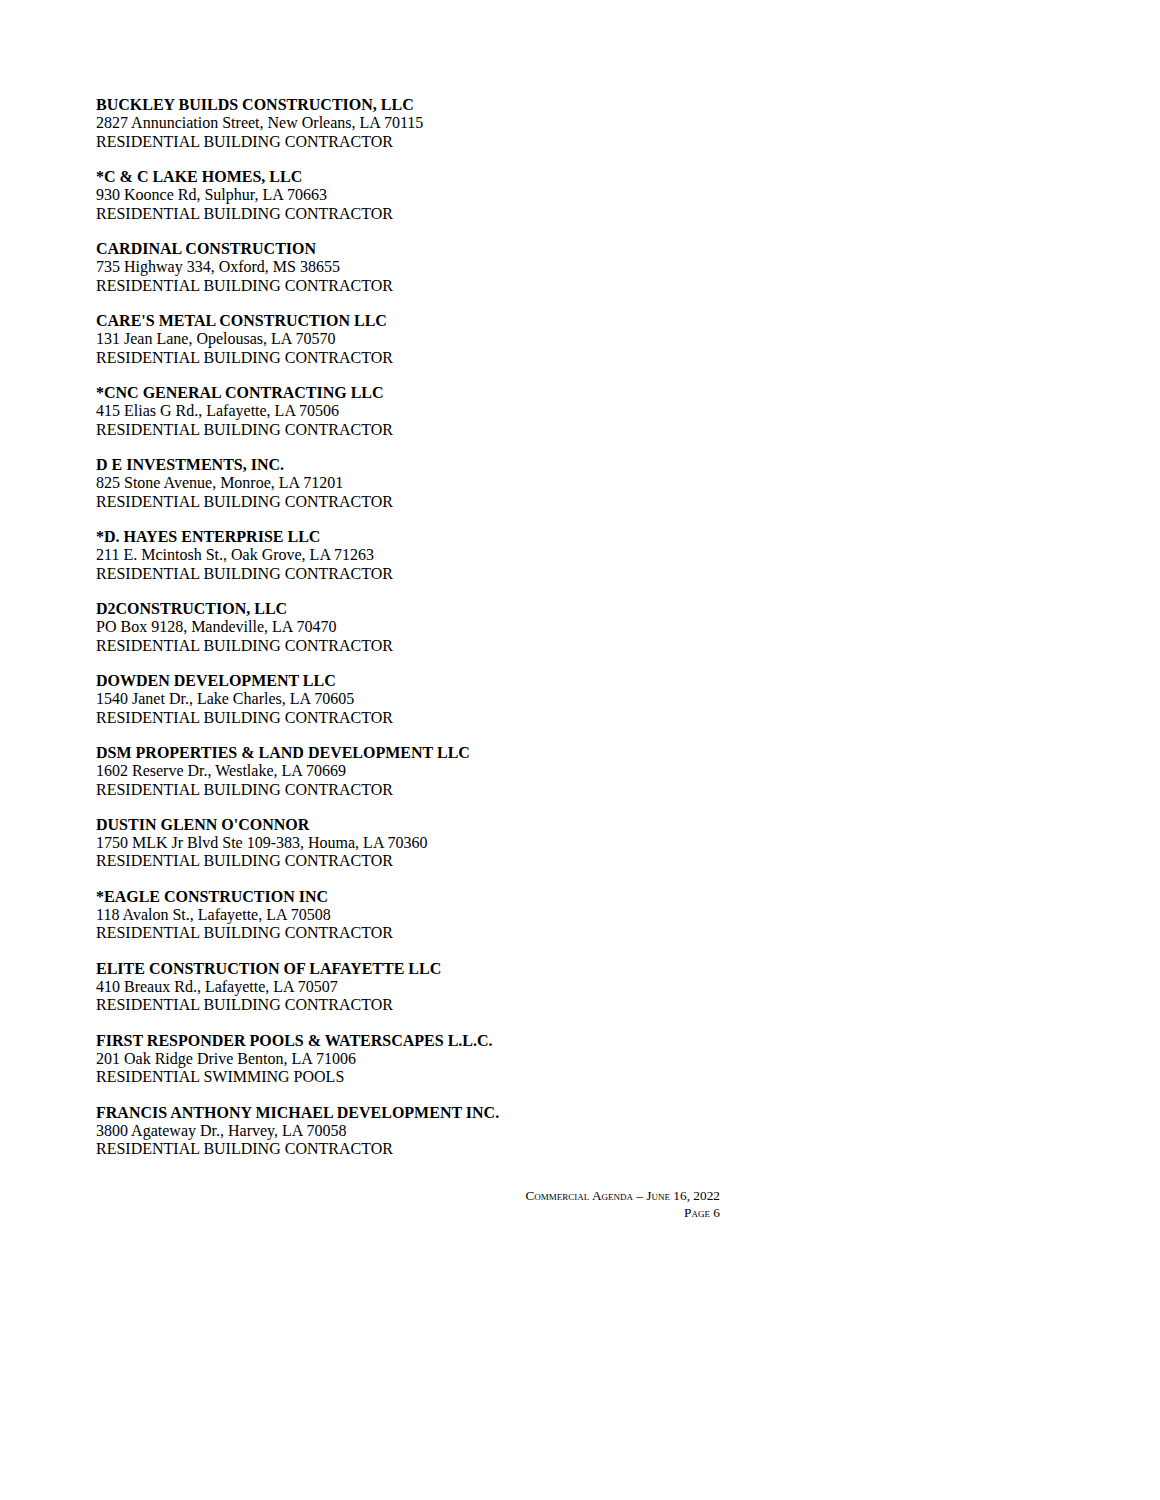Buckley Builds Construction, LLC 2827 Annunciation Street, New Orleans, LA 70115 RESIDENTIAL BUILDING CONTRACTOR
*C & C Lake Homes, LLC 930 Koonce Rd, Sulphur, LA 70663 RESIDENTIAL BUILDING CONTRACTOR
Cardinal Construction 735 Highway 334, Oxford, MS 38655 RESIDENTIAL BUILDING CONTRACTOR
Care's Metal Construction LLC 131 Jean Lane, Opelousas, LA 70570 RESIDENTIAL BUILDING CONTRACTOR
*CNC General Contracting LLC 415 Elias G Rd., Lafayette, LA 70506 RESIDENTIAL BUILDING CONTRACTOR
D E Investments, Inc. 825 Stone Avenue, Monroe, LA 71201 RESIDENTIAL BUILDING CONTRACTOR
*D. Hayes Enterprise LLC 211 E. Mcintosh St., Oak Grove, LA 71263 RESIDENTIAL BUILDING CONTRACTOR
D2Construction, LLC PO Box 9128, Mandeville, LA 70470 RESIDENTIAL BUILDING CONTRACTOR
Dowden Development LLC 1540 Janet Dr., Lake Charles, LA 70605 RESIDENTIAL BUILDING CONTRACTOR
DSM Properties & Land Development LLC 1602 Reserve Dr., Westlake, LA 70669 RESIDENTIAL BUILDING CONTRACTOR
Dustin Glenn O'Connor 1750 MLK Jr Blvd Ste 109-383, Houma, LA 70360 RESIDENTIAL BUILDING CONTRACTOR
*Eagle Construction Inc 118 Avalon St., Lafayette, LA 70508 RESIDENTIAL BUILDING CONTRACTOR
Elite Construction of Lafayette LLC 410 Breaux Rd., Lafayette, LA 70507 RESIDENTIAL BUILDING CONTRACTOR
First Responder Pools & Waterscapes L.L.C. 201 Oak Ridge Drive Benton, LA 71006 RESIDENTIAL SWIMMING POOLS
Francis Anthony Michael Development Inc. 3800 Agateway Dr., Harvey, LA 70058 RESIDENTIAL BUILDING CONTRACTOR
Commercial Agenda – June 16, 2022
Page 6